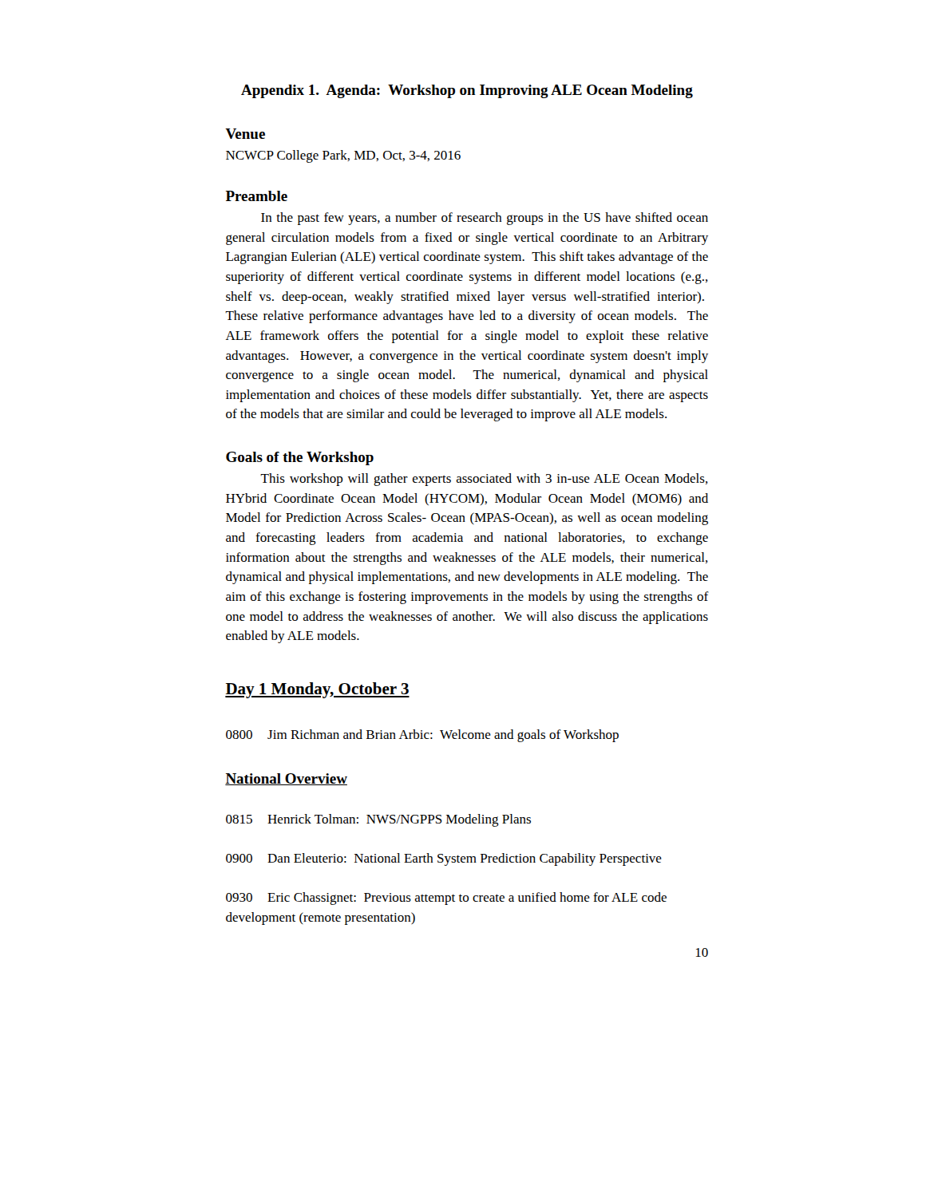Appendix 1. Agenda: Workshop on Improving ALE Ocean Modeling
Venue
NCWCP College Park, MD, Oct, 3-4, 2016
Preamble
In the past few years, a number of research groups in the US have shifted ocean general circulation models from a fixed or single vertical coordinate to an Arbitrary Lagrangian Eulerian (ALE) vertical coordinate system. This shift takes advantage of the superiority of different vertical coordinate systems in different model locations (e.g., shelf vs. deep-ocean, weakly stratified mixed layer versus well-stratified interior). These relative performance advantages have led to a diversity of ocean models. The ALE framework offers the potential for a single model to exploit these relative advantages. However, a convergence in the vertical coordinate system doesn't imply convergence to a single ocean model. The numerical, dynamical and physical implementation and choices of these models differ substantially. Yet, there are aspects of the models that are similar and could be leveraged to improve all ALE models.
Goals of the Workshop
This workshop will gather experts associated with 3 in-use ALE Ocean Models, HYbrid Coordinate Ocean Model (HYCOM), Modular Ocean Model (MOM6) and Model for Prediction Across Scales- Ocean (MPAS-Ocean), as well as ocean modeling and forecasting leaders from academia and national laboratories, to exchange information about the strengths and weaknesses of the ALE models, their numerical, dynamical and physical implementations, and new developments in ALE modeling. The aim of this exchange is fostering improvements in the models by using the strengths of one model to address the weaknesses of another. We will also discuss the applications enabled by ALE models.
Day 1 Monday, October 3
0800 Jim Richman and Brian Arbic: Welcome and goals of Workshop
National Overview
0815 Henrick Tolman: NWS/NGPPS Modeling Plans
0900 Dan Eleuterio: National Earth System Prediction Capability Perspective
0930 Eric Chassignet: Previous attempt to create a unified home for ALE code development (remote presentation)
10